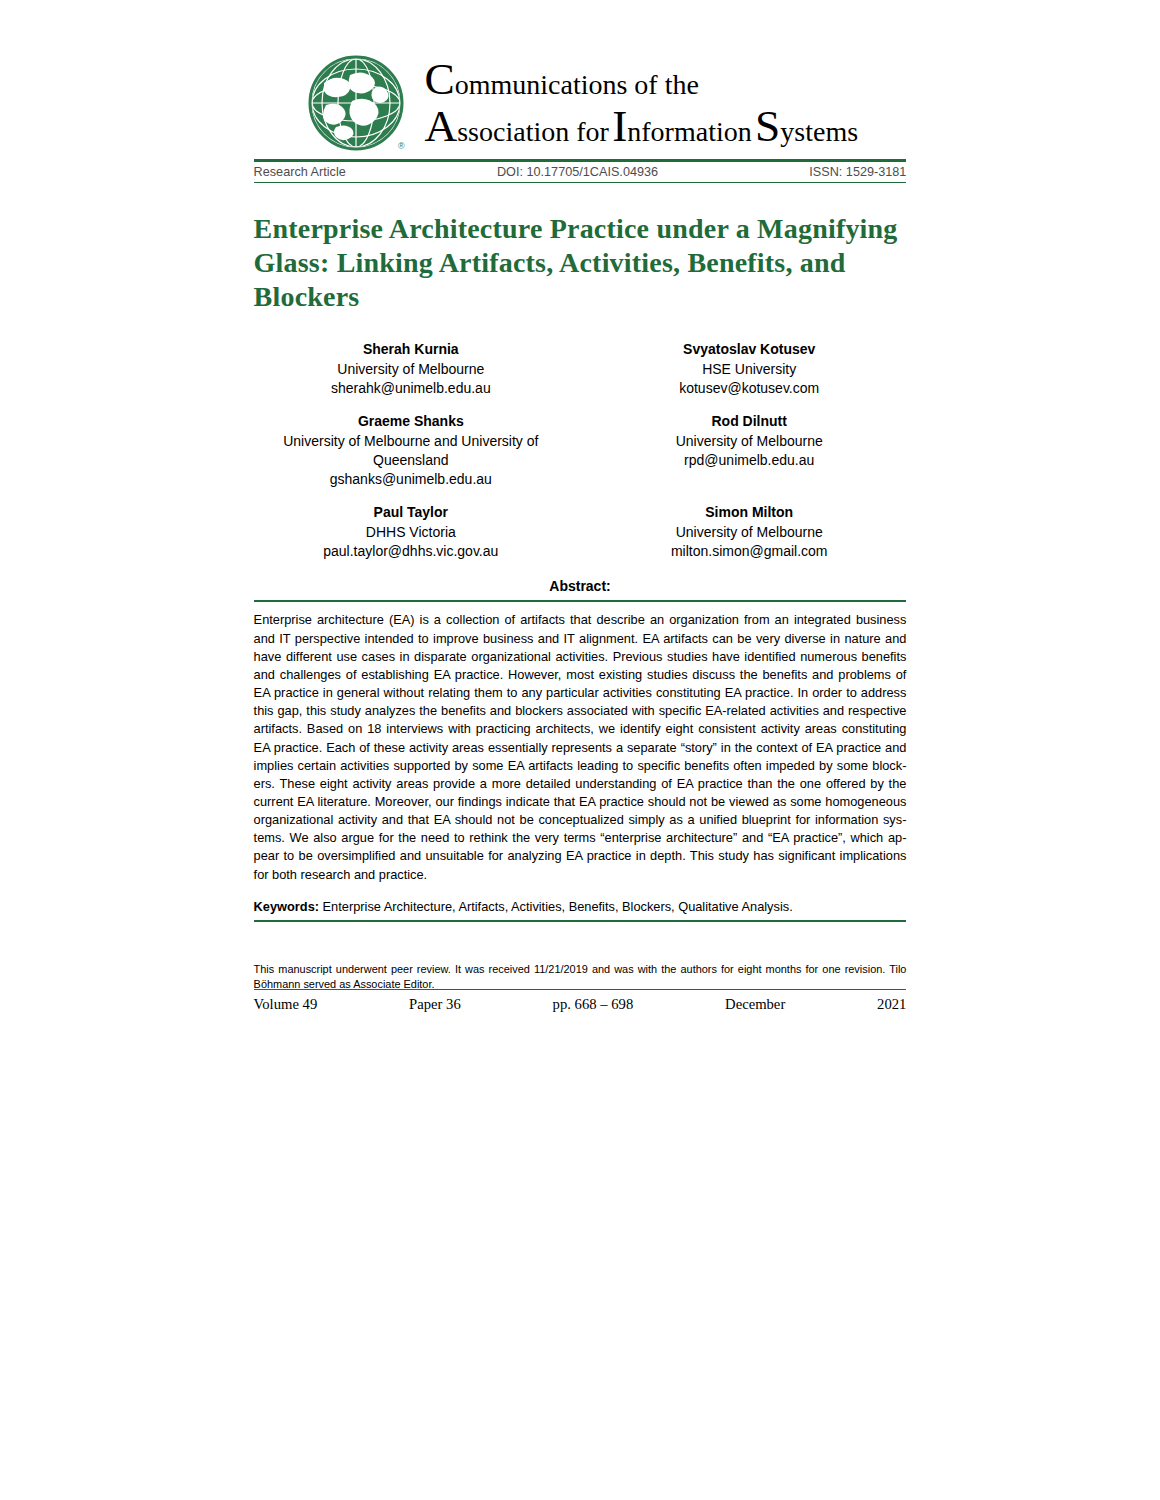®
Communications of the
Association for Information Systems
Research Article
DOI: 10.17705/1CAIS.04936
ISSN: 1529-3181
Enterprise Architecture Practice under a Magnifying Glass: Linking Artifacts, Activities, Benefits, and Blockers
Sherah Kurnia
University of Melbourne
sherahk@unimelb.edu.au
Svyatoslav Kotusev
HSE University
kotusev@kotusev.com
Graeme Shanks
University of Melbourne and University of Queensland
gshanks@unimelb.edu.au
Rod Dilnutt
University of Melbourne
rpd@unimelb.edu.au
Paul Taylor
DHHS Victoria
paul.taylor@dhhs.vic.gov.au
Simon Milton
University of Melbourne
milton.simon@gmail.com
Abstract:
Enterprise architecture (EA) is a collection of artifacts that describe an organization from an integrated business and IT perspective intended to improve business and IT alignment. EA artifacts can be very diverse in nature and have different use cases in disparate organizational activities. Previous studies have identified numerous benefits and challenges of establishing EA practice. However, most existing studies discuss the benefits and problems of EA practice in general without relating them to any particular activities constituting EA practice. In order to address this gap, this study analyzes the benefits and blockers associated with specific EA-related activities and respective artifacts. Based on 18 interviews with practicing architects, we identify eight consistent activity areas constituting EA practice. Each of these activity areas essentially represents a separate “story” in the context of EA practice and implies certain activities supported by some EA artifacts leading to specific benefits often impeded by some blockers. These eight activity areas provide a more detailed understanding of EA practice than the one offered by the current EA literature. Moreover, our findings indicate that EA practice should not be viewed as some homogeneous organizational activity and that EA should not be conceptualized simply as a unified blueprint for information systems. We also argue for the need to rethink the very terms “enterprise architecture” and “EA practice”, which appear to be oversimplified and unsuitable for analyzing EA practice in depth. This study has significant implications for both research and practice.
Keywords: Enterprise Architecture, Artifacts, Activities, Benefits, Blockers, Qualitative Analysis.
This manuscript underwent peer review. It was received 11/21/2019 and was with the authors for eight months for one revision. Tilo Böhmann served as Associate Editor.
Volume 49 Paper 36 pp. 668 – 698 December 2021